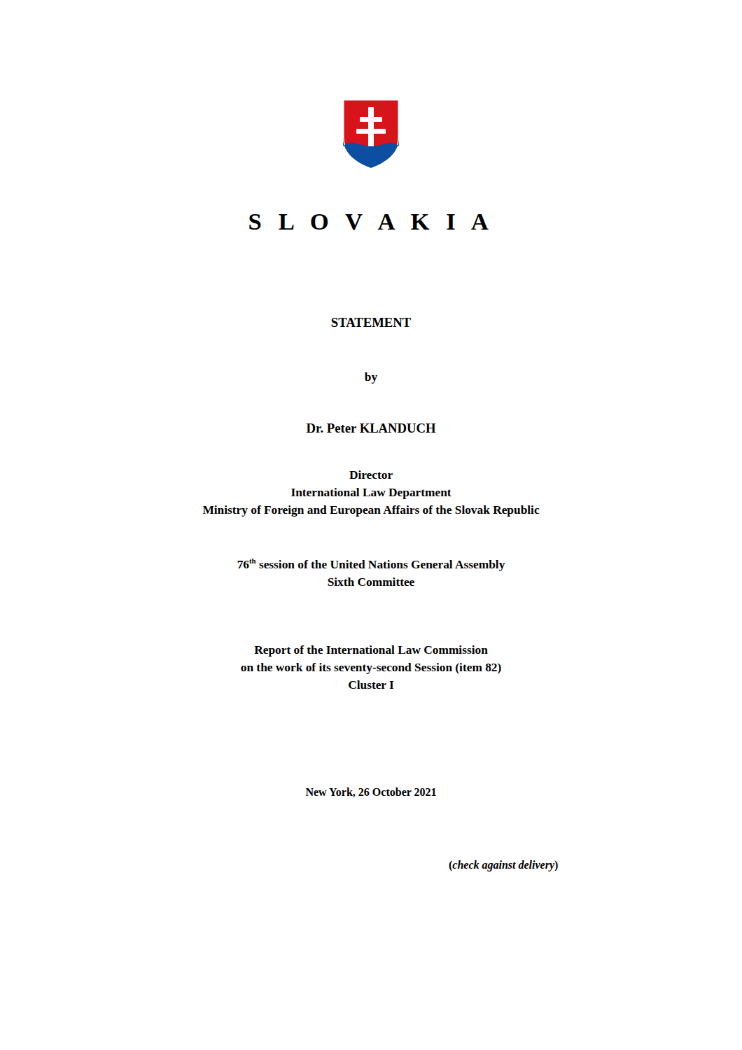S L O V A K I A
STATEMENT
by
Dr. Peter KLANDUCH
Director
International Law Department
Ministry of Foreign and European Affairs of the Slovak Republic
76th session of the United Nations General Assembly
Sixth Committee
Report of the International Law Commission
on the work of its seventy-second Session (item 82)
Cluster I
New York, 26 October 2021
(check against delivery)